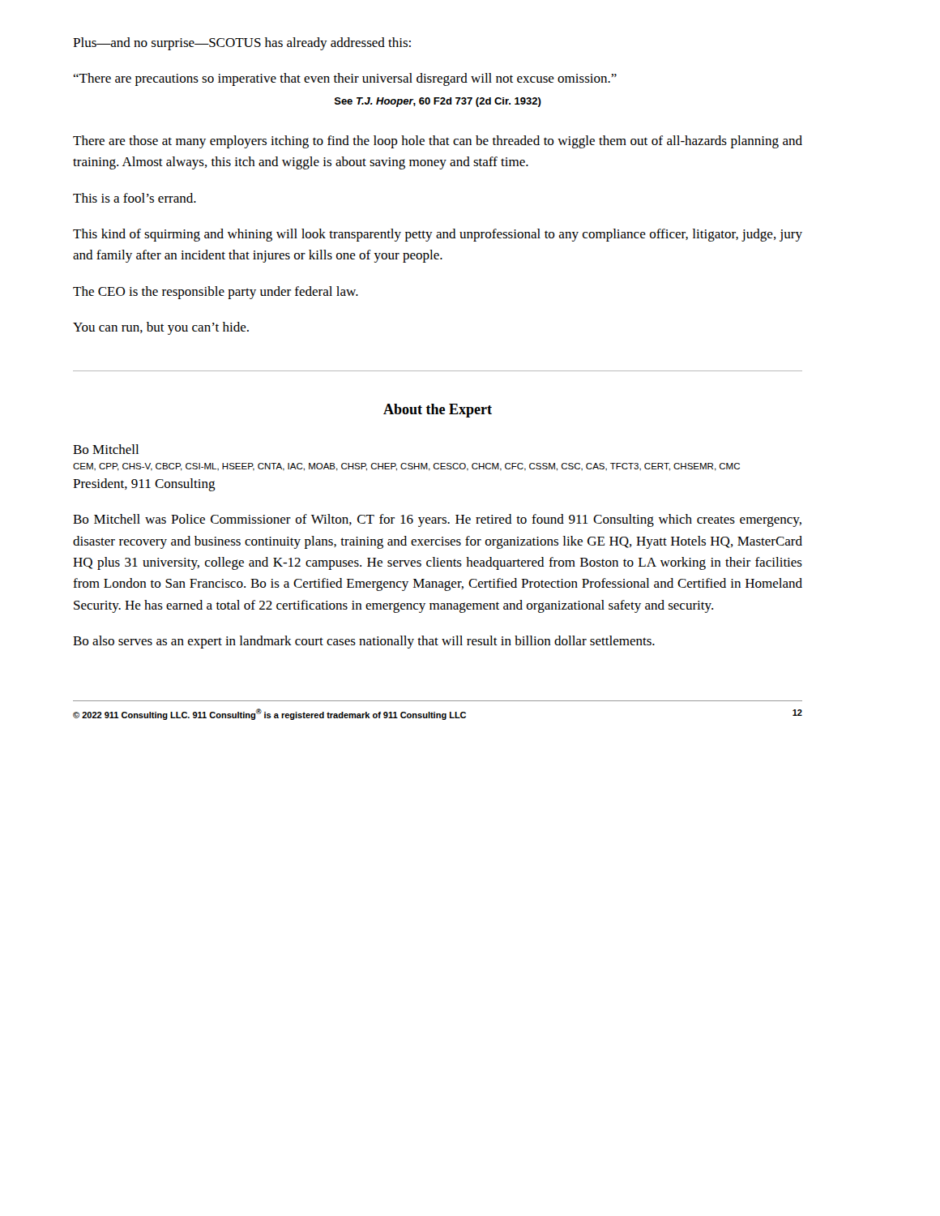Plus—and no surprise—SCOTUS has already addressed this:
“There are precautions so imperative that even their universal disregard will not excuse omission.”
See T.J. Hooper, 60 F2d 737 (2d Cir. 1932)
There are those at many employers itching to find the loop hole that can be threaded to wiggle them out of all-hazards planning and training. Almost always, this itch and wiggle is about saving money and staff time.
This is a fool’s errand.
This kind of squirming and whining will look transparently petty and unprofessional to any compliance officer, litigator, judge, jury and family after an incident that injures or kills one of your people.
The CEO is the responsible party under federal law.
You can run, but you can’t hide.
About the Expert
Bo Mitchell
CEM, CPP, CHS-V, CBCP, CSI-ML, HSEEP, CNTA, IAC, MOAB, CHSP, CHEP, CSHM, CESCO, CHCM, CFC, CSSM, CSC, CAS, TFCT3, CERT, CHSEMR, CMC
President, 911 Consulting
Bo Mitchell was Police Commissioner of Wilton, CT for 16 years. He retired to found 911 Consulting which creates emergency, disaster recovery and business continuity plans, training and exercises for organizations like GE HQ, Hyatt Hotels HQ, MasterCard HQ plus 31 university, college and K-12 campuses. He serves clients headquartered from Boston to LA working in their facilities from London to San Francisco. Bo is a Certified Emergency Manager, Certified Protection Professional and Certified in Homeland Security. He has earned a total of 22 certifications in emergency management and organizational safety and security.
Bo also serves as an expert in landmark court cases nationally that will result in billion dollar settlements.
© 2022 911 Consulting LLC. 911 Consulting® is a registered trademark of 911 Consulting LLC 12